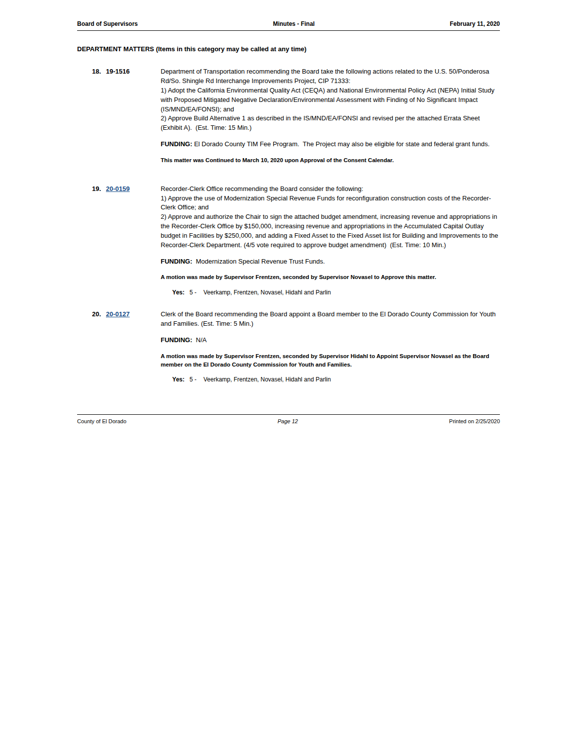Board of Supervisors
Minutes - Final
February 11, 2020
DEPARTMENT MATTERS (Items in this category may be called at any time)
18.
19-1516
Department of Transportation recommending the Board take the following actions related to the U.S. 50/Ponderosa Rd/So. Shingle Rd Interchange Improvements Project, CIP 71333:
1) Adopt the California Environmental Quality Act (CEQA) and National Environmental Policy Act (NEPA) Initial Study with Proposed Mitigated Negative Declaration/Environmental Assessment with Finding of No Significant Impact (IS/MND/EA/FONSI); and
2) Approve Build Alternative 1 as described in the IS/MND/EA/FONSI and revised per the attached Errata Sheet (Exhibit A). (Est. Time: 15 Min.)
FUNDING: El Dorado County TIM Fee Program. The Project may also be eligible for state and federal grant funds.
This matter was Continued to March 10, 2020 upon Approval of the Consent Calendar.
19.
20-0159
Recorder-Clerk Office recommending the Board consider the following:
1) Approve the use of Modernization Special Revenue Funds for reconfiguration construction costs of the Recorder-Clerk Office; and
2) Approve and authorize the Chair to sign the attached budget amendment, increasing revenue and appropriations in the Recorder-Clerk Office by $150,000, increasing revenue and appropriations in the Accumulated Capital Outlay budget in Facilities by $250,000, and adding a Fixed Asset to the Fixed Asset list for Building and Improvements to the Recorder-Clerk Department. (4/5 vote required to approve budget amendment) (Est. Time: 10 Min.)
FUNDING: Modernization Special Revenue Trust Funds.
A motion was made by Supervisor Frentzen, seconded by Supervisor Novasel to Approve this matter.
Yes:
5 -
Veerkamp, Frentzen, Novasel, Hidahl and Parlin
20.
20-0127
Clerk of the Board recommending the Board appoint a Board member to the El Dorado County Commission for Youth and Families. (Est. Time: 5 Min.)
FUNDING: N/A
A motion was made by Supervisor Frentzen, seconded by Supervisor Hidahl to Appoint Supervisor Novasel as the Board member on the El Dorado County Commission for Youth and Families.
Yes:
5 -
Veerkamp, Frentzen, Novasel, Hidahl and Parlin
County of El Dorado
Page 12
Printed on 2/25/2020